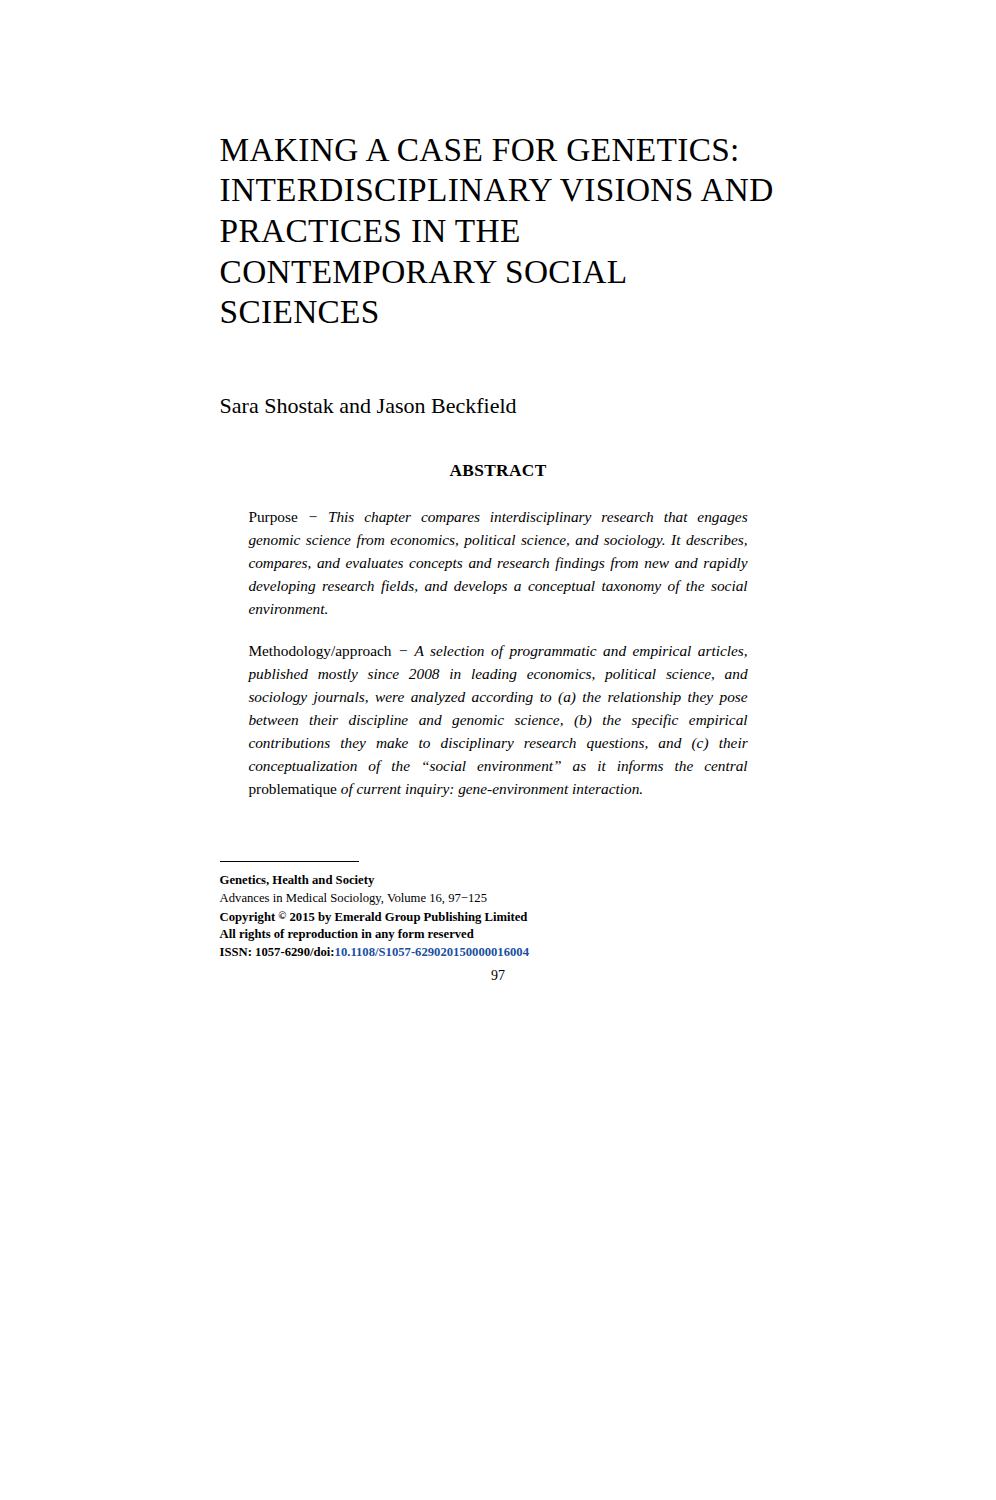Making a case for genetics: interdisciplinary visions and practices in the contemporary social sciences
Sara Shostak and Jason Beckfield
ABSTRACT
Purpose − This chapter compares interdisciplinary research that engages genomic science from economics, political science, and sociology. It describes, compares, and evaluates concepts and research findings from new and rapidly developing research fields, and develops a conceptual taxonomy of the social environment.
Methodology/approach − A selection of programmatic and empirical articles, published mostly since 2008 in leading economics, political science, and sociology journals, were analyzed according to (a) the relationship they pose between their discipline and genomic science, (b) the specific empirical contributions they make to disciplinary research questions, and (c) their conceptualization of the “social environment” as it informs the central problematique of current inquiry: gene-environment interaction.
Genetics, Health and Society
Advances in Medical Sociology, Volume 16, 97−125
Copyright © 2015 by Emerald Group Publishing Limited
All rights of reproduction in any form reserved
ISSN: 1057-6290/doi:10.1108/S1057-629020150000016004
97